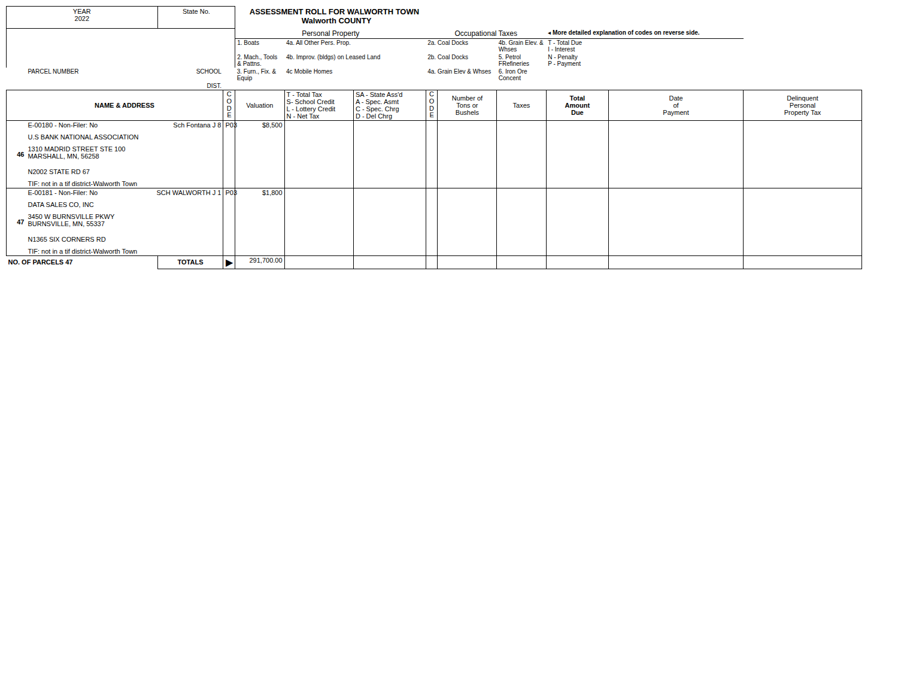| YEAR 2022 | State No. | ASSESSMENT ROLL FOR WALWORTH TOWN Walworth COUNTY | |
| | Personal Property | Occupational Taxes | ◂ More detailed explanation of codes on reverse side. |
| 1. Boats | 4a. All Other Pers. Prop. | 2a. Coal Docks | 4b. Grain Elev. & Whses | T - Total Due I - Interest | |
| 2. Mach., Tools & Pattns. | 4b. Improv. (bldgs) on Leased Land | 2b. Coal Docks | 5. Petrol FRefineries | N - Penalty P - Payment | |
| | PARCEL NUMBER | SCHOOL | | 3. Furn., Fix. & Equip | 4c Mobile Homes | 4a. Grain Elev & Whses | 6. Iron Ore Concent | |
| | | DIST. | |
| | NAME & ADDRESS | C O D E | Valuation | T - Total Tax S- School Credit L - Lottery Credit N - Net Tax | SA - State Ass'd A - Spec. Asmt C - Spec. Chrg D - Del Chrg | C O D E | Number of Tons or Bushels | Taxes | Total Amount Due | Date of Payment | Delinquent Personal Property Tax |
| 46 | / E-00180 - Non-Filer: No / Sch Fontana J 8 / U.S BANK NATIONAL ASSOCIATION 1310 MADRID STREET STE 100 MARSHALL, MN, 56258 N2002 STATE RD 67 TIF: not in a tif district-Walworth Town | P03 | $8,500 | | | | | | | | |
| 47 | / E-00181 - Non-Filer: No / SCH WALWORTH J 1 / DATA SALES CO, INC 3450 W BURNSVILLE PKWY BURNSVILLE, MN, 55337 N1365 SIX CORNERS RD TIF: not in a tif district-Walworth Town | P03 | $1,800 | | | | | | | | |
| NO. OF PARCELS 47 | TOTALS | ▶ | 291,700.00 | | | | | | | | |